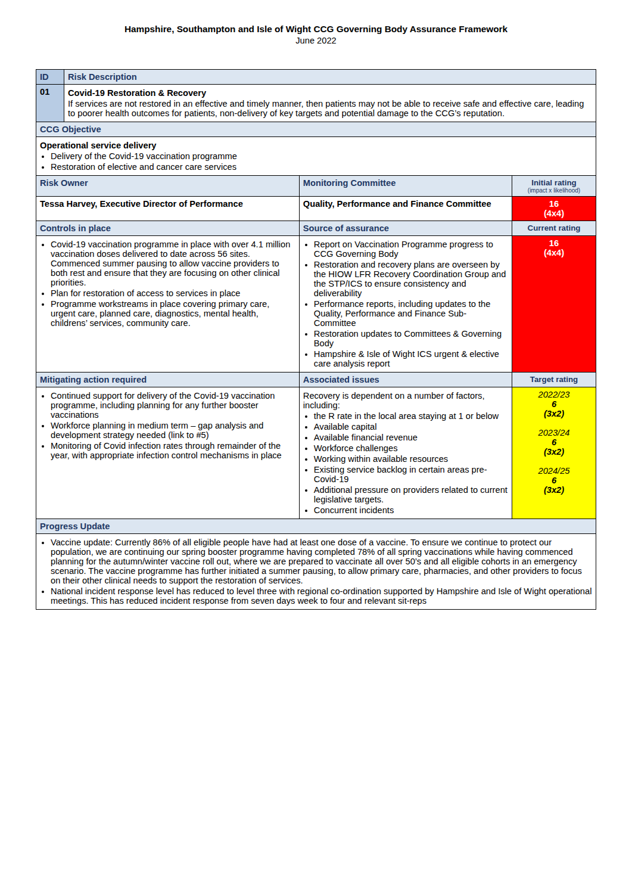Hampshire, Southampton and Isle of Wight CCG Governing Body Assurance Framework
June 2022
| ID | Risk Description |
| 01 | Covid-19 Restoration & Recovery If services are not restored in an effective and timely manner, then patients may not be able to receive safe and effective care, leading to poorer health outcomes for patients, non-delivery of key targets and potential damage to the CCG’s reputation. |
| CCG Objective |
| Operational service delivery Delivery of the Covid-19 vaccination programme Restoration of elective and cancer care services |
| Risk Owner | Monitoring Committee | Initial rating (impact x likelihood) |
| Tessa Harvey, Executive Director of Performance | Quality, Performance and Finance Committee | 16 (4x4) |
| Controls in place | Source of assurance | Current rating |
| Covid-19 vaccination programme in place with over 4.1 million vaccination doses delivered to date across 56 sites. Commenced summer pausing to allow vaccine providers to both rest and ensure that they are focusing on other clinical priorities. Plan for restoration of access to services in place Programme workstreams in place covering primary care, urgent care, planned care, diagnostics, mental health, childrens’ services, community care. | Report on Vaccination Programme progress to CCG Governing Body Restoration and recovery plans are overseen by the HIOW LFR Recovery Coordination Group and the STP/ICS to ensure consistency and deliverability Performance reports, including updates to the Quality, Performance and Finance Sub-Committee Restoration updates to Committees & Governing Body Hampshire & Isle of Wight ICS urgent & elective care analysis report | 16 (4x4) |
| Mitigating action required | Associated issues | Target rating |
| Continued support for delivery of the Covid-19 vaccination programme, including planning for any further booster vaccinations Workforce planning in medium term – gap analysis and development strategy needed (link to #5) Monitoring of Covid infection rates through remainder of the year, with appropriate infection control mechanisms in place | Recovery is dependent on a number of factors, including: the R rate in the local area staying at 1 or below Available capital Available financial revenue Workforce challenges Working within available resources Existing service backlog in certain areas pre-Covid-19 Additional pressure on providers related to current legislative targets. Concurrent incidents | 2022/23 6 (3x2) 2023/24 6 (3x2) 2024/25 6 (3x2) |
| Progress Update |
| Vaccine update: Currently 86% of all eligible people have had at least one dose of a vaccine. To ensure we continue to protect our population, we are continuing our spring booster programme having completed 78% of all spring vaccinations while having commenced planning for the autumn/winter vaccine roll out, where we are prepared to vaccinate all over 50’s and all eligible cohorts in an emergency scenario. The vaccine programme has further initiated a summer pausing, to allow primary care, pharmacies, and other providers to focus on their other clinical needs to support the restoration of services. National incident response level has reduced to level three with regional co-ordination supported by Hampshire and Isle of Wight operational meetings. This has reduced incident response from seven days week to four and relevant sit-reps |